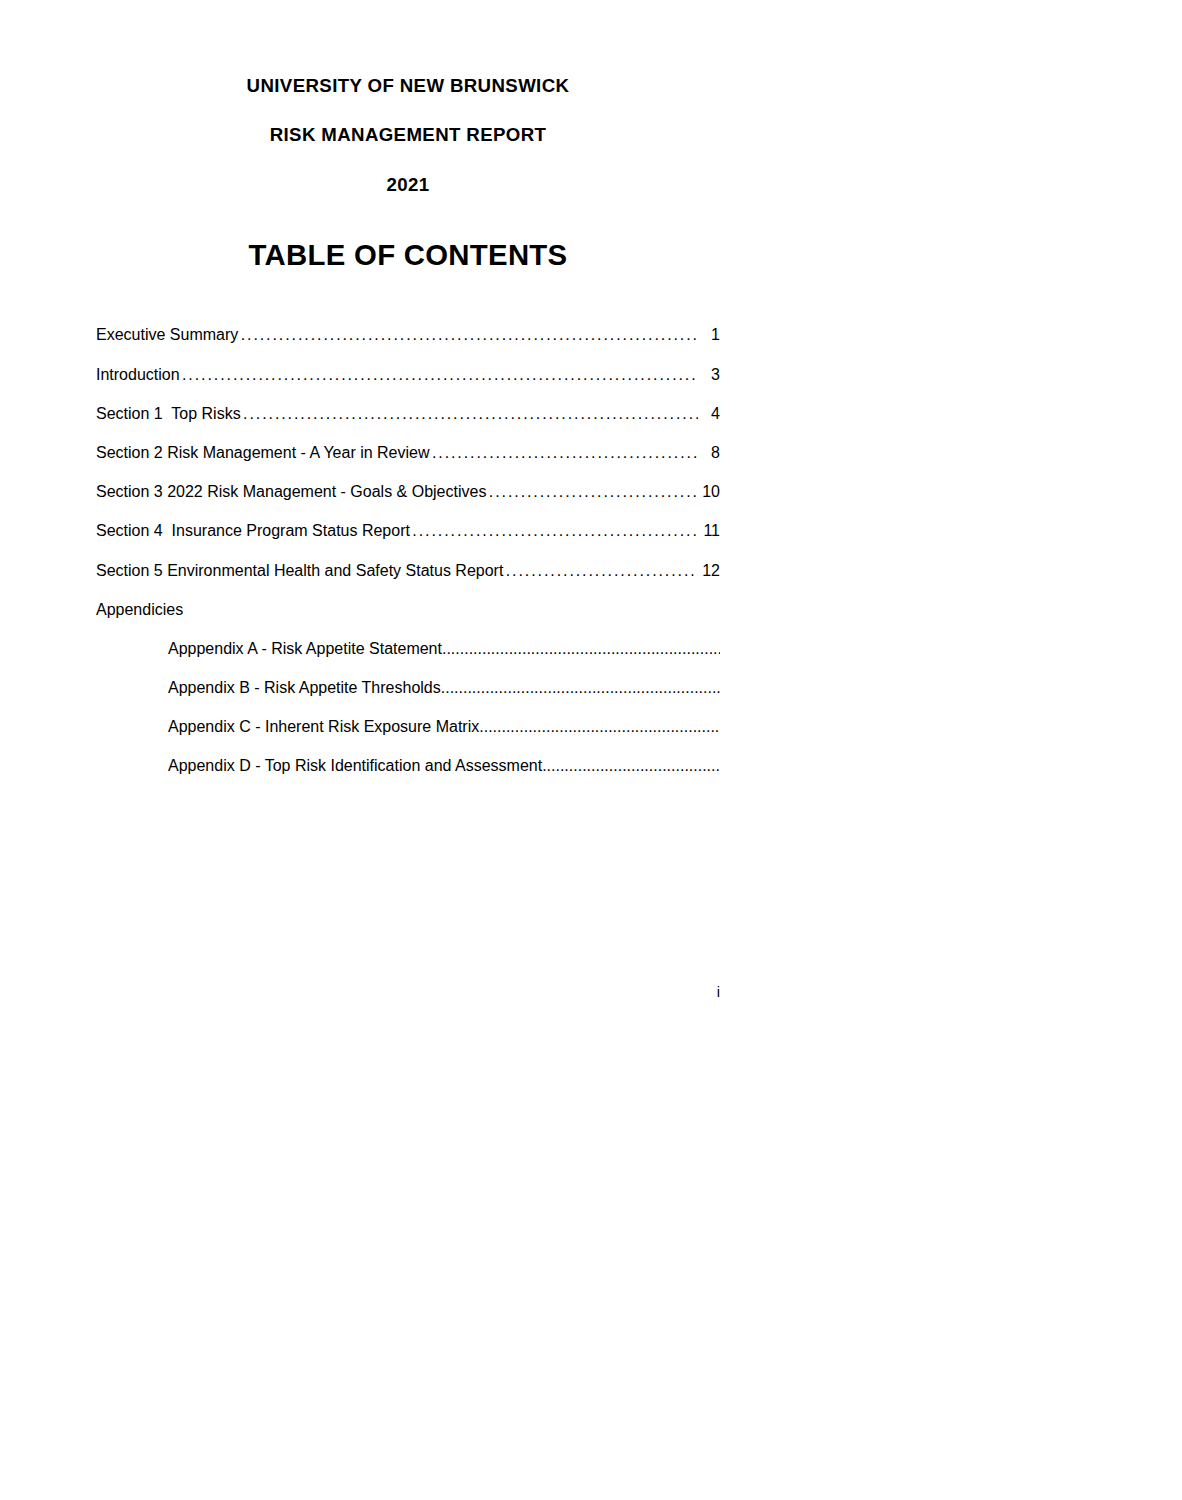UNIVERSITY OF NEW BRUNSWICK
RISK MANAGEMENT REPORT
2021
TABLE OF CONTENTS
Executive Summary ........................................................................................................................... 1
Introduction ..................................................................................................................................... 3
Section 1 Top Risks ....................................................................................................................... 4
Section 2 Risk Management - A Year in Review ................................................................................... 8
Section 3 2022 Risk Management - Goals & Objectives .................................................................... 10
Section 4 Insurance Program Status Report ....................................................................................... 11
Section 5 Environmental Health and Safety Status Report ............................................................. 12
Appendicies
Apppendix A - Risk Appetite Statement .................................................................................. 13
Appendix B - Risk Appetite Thresholds ..................................................................................... 14
Appendix C - Inherent Risk Exposure Matrix ............................................................................ 15
Appendix D - Top Risk Identification and Assessment ........................................................... 16
i